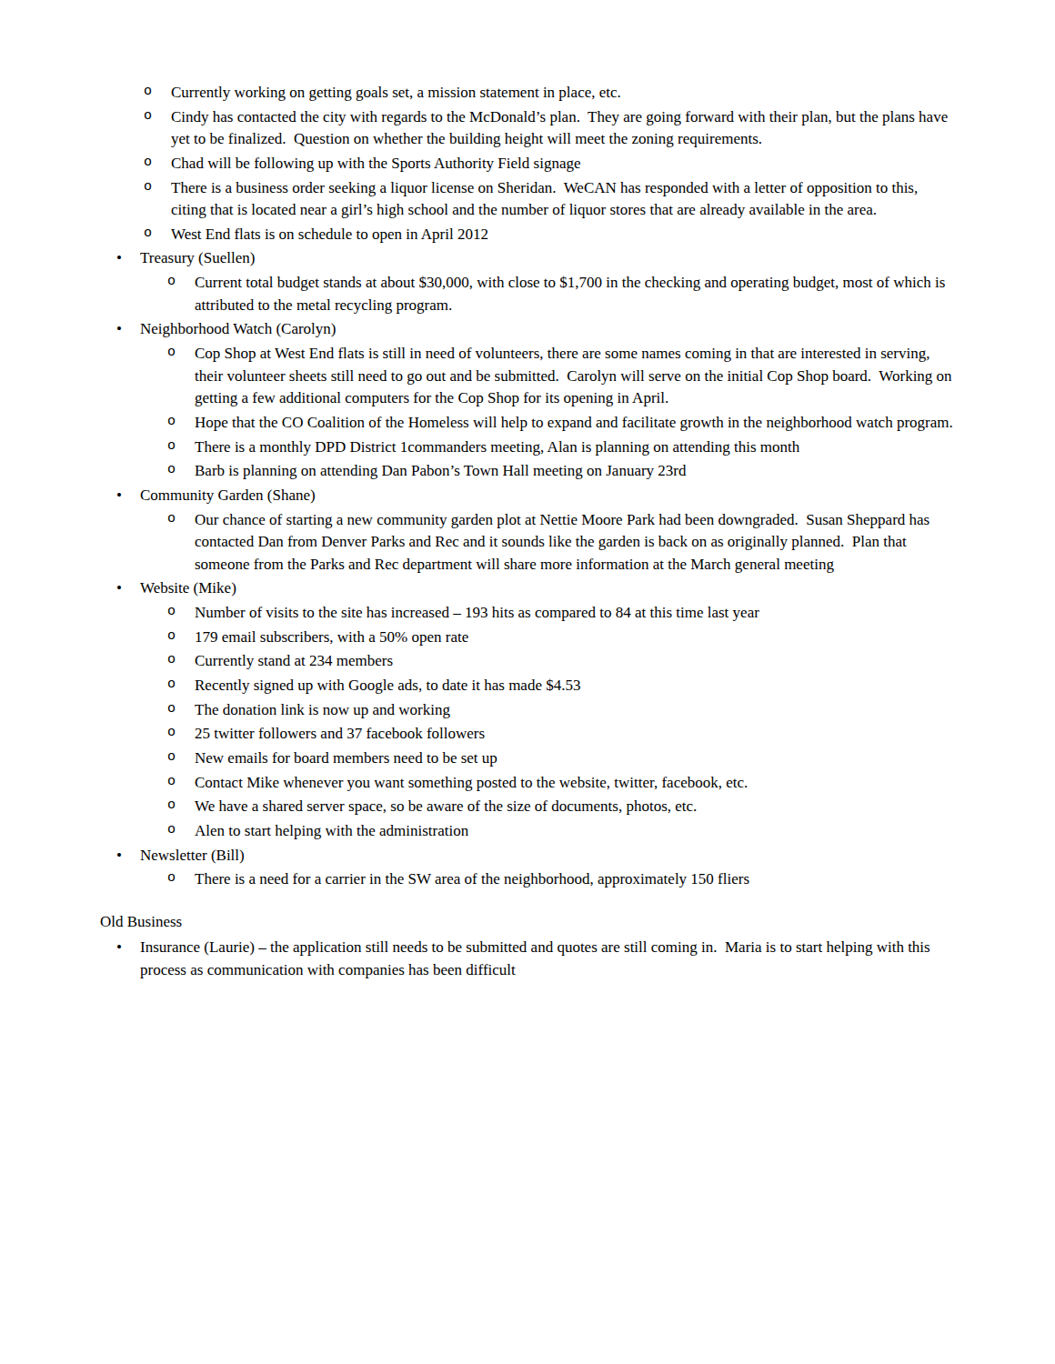Currently working on getting goals set, a mission statement in place, etc.
Cindy has contacted the city with regards to the McDonald’s plan. They are going forward with their plan, but the plans have yet to be finalized. Question on whether the building height will meet the zoning requirements.
Chad will be following up with the Sports Authority Field signage
There is a business order seeking a liquor license on Sheridan. WeCAN has responded with a letter of opposition to this, citing that is located near a girl’s high school and the number of liquor stores that are already available in the area.
West End flats is on schedule to open in April 2012
Treasury (Suellen)
Current total budget stands at about $30,000, with close to $1,700 in the checking and operating budget, most of which is attributed to the metal recycling program.
Neighborhood Watch (Carolyn)
Cop Shop at West End flats is still in need of volunteers, there are some names coming in that are interested in serving, their volunteer sheets still need to go out and be submitted. Carolyn will serve on the initial Cop Shop board. Working on getting a few additional computers for the Cop Shop for its opening in April.
Hope that the CO Coalition of the Homeless will help to expand and facilitate growth in the neighborhood watch program.
There is a monthly DPD District 1commanders meeting, Alan is planning on attending this month
Barb is planning on attending Dan Pabon’s Town Hall meeting on January 23rd
Community Garden (Shane)
Our chance of starting a new community garden plot at Nettie Moore Park had been downgraded. Susan Sheppard has contacted Dan from Denver Parks and Rec and it sounds like the garden is back on as originally planned. Plan that someone from the Parks and Rec department will share more information at the March general meeting
Website (Mike)
Number of visits to the site has increased – 193 hits as compared to 84 at this time last year
179 email subscribers, with a 50% open rate
Currently stand at 234 members
Recently signed up with Google ads, to date it has made $4.53
The donation link is now up and working
25 twitter followers and 37 facebook followers
New emails for board members need to be set up
Contact Mike whenever you want something posted to the website, twitter, facebook, etc.
We have a shared server space, so be aware of the size of documents, photos, etc.
Alen to start helping with the administration
Newsletter (Bill)
There is a need for a carrier in the SW area of the neighborhood, approximately 150 fliers
Old Business
Insurance (Laurie) – the application still needs to be submitted and quotes are still coming in. Maria is to start helping with this process as communication with companies has been difficult